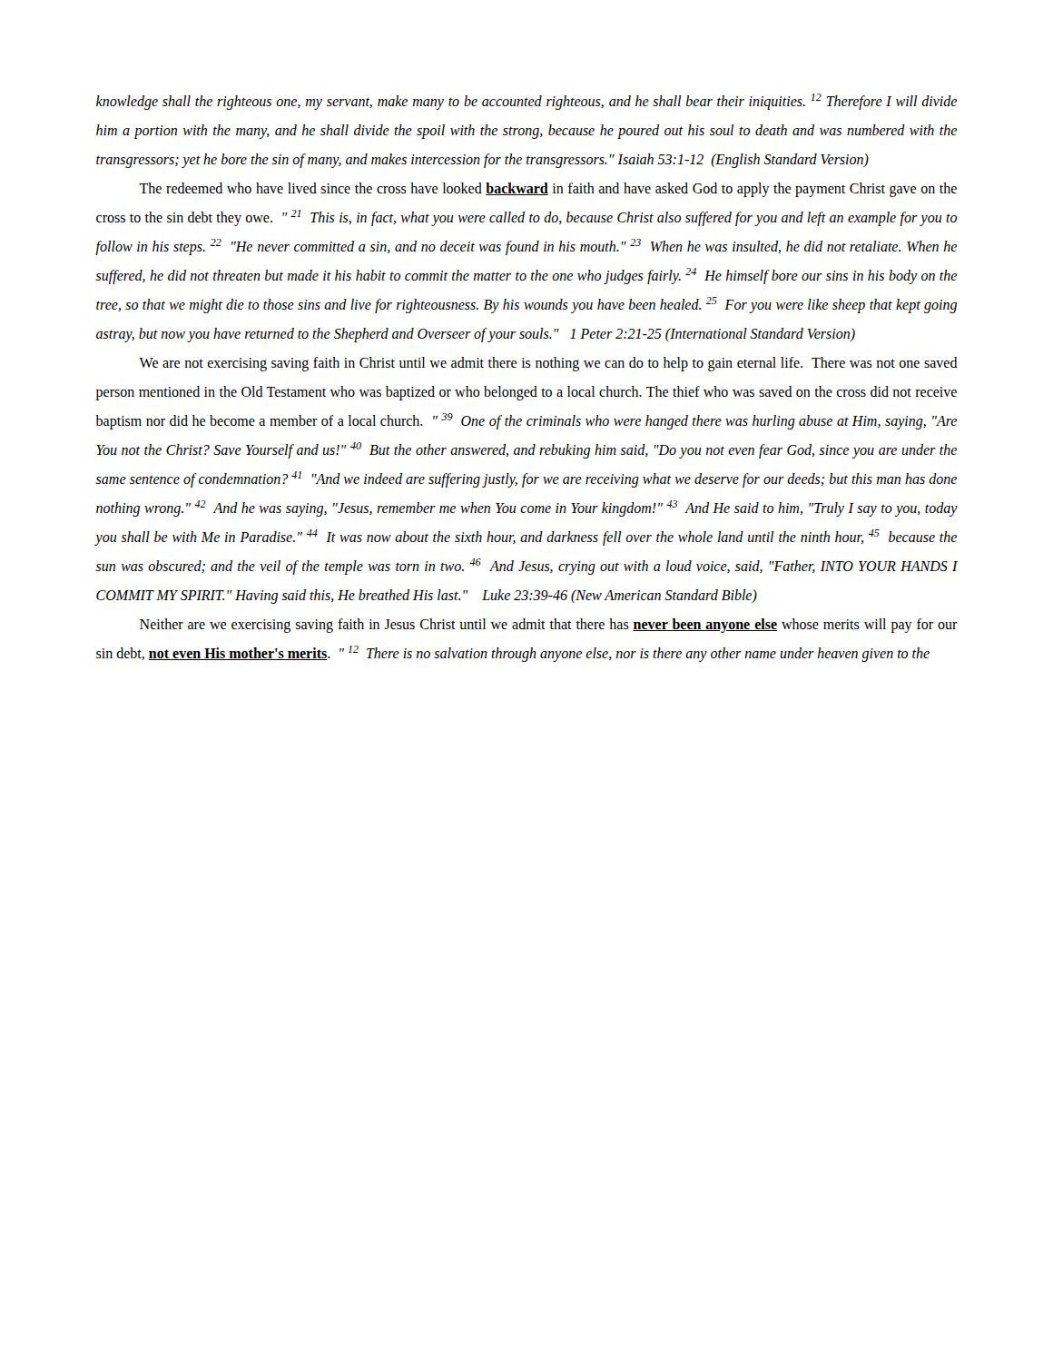knowledge shall the righteous one, my servant, make many to be accounted righteous, and he shall bear their iniquities. 12 Therefore I will divide him a portion with the many, and he shall divide the spoil with the strong, because he poured out his soul to death and was numbered with the transgressors; yet he bore the sin of many, and makes intercession for the transgressors." Isaiah 53:1-12 (English Standard Version)
The redeemed who have lived since the cross have looked backward in faith and have asked God to apply the payment Christ gave on the cross to the sin debt they owe. " 21 This is, in fact, what you were called to do, because Christ also suffered for you and left an example for you to follow in his steps. 22 "He never committed a sin, and no deceit was found in his mouth." 23 When he was insulted, he did not retaliate. When he suffered, he did not threaten but made it his habit to commit the matter to the one who judges fairly. 24 He himself bore our sins in his body on the tree, so that we might die to those sins and live for righteousness. By his wounds you have been healed. 25 For you were like sheep that kept going astray, but now you have returned to the Shepherd and Overseer of your souls." 1 Peter 2:21-25 (International Standard Version)
We are not exercising saving faith in Christ until we admit there is nothing we can do to help to gain eternal life. There was not one saved person mentioned in the Old Testament who was baptized or who belonged to a local church. The thief who was saved on the cross did not receive baptism nor did he become a member of a local church. " 39 One of the criminals who were hanged there was hurling abuse at Him, saying, "Are You not the Christ? Save Yourself and us!" 40 But the other answered, and rebuking him said, "Do you not even fear God, since you are under the same sentence of condemnation? 41 "And we indeed are suffering justly, for we are receiving what we deserve for our deeds; but this man has done nothing wrong." 42 And he was saying, "Jesus, remember me when You come in Your kingdom!" 43 And He said to him, "Truly I say to you, today you shall be with Me in Paradise." 44 It was now about the sixth hour, and darkness fell over the whole land until the ninth hour, 45 because the sun was obscured; and the veil of the temple was torn in two. 46 And Jesus, crying out with a loud voice, said, "Father, INTO YOUR HANDS I COMMIT MY SPIRIT." Having said this, He breathed His last." Luke 23:39-46 (New American Standard Bible)
Neither are we exercising saving faith in Jesus Christ until we admit that there has never been anyone else whose merits will pay for our sin debt, not even His mother's merits. " 12 There is no salvation through anyone else, nor is there any other name under heaven given to the